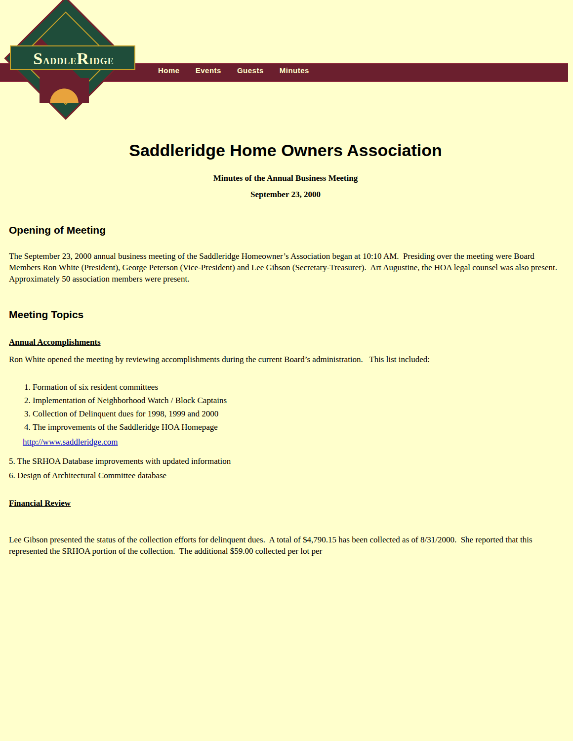Home
Events
Guests
Minutes
SaddleRidge
Saddleridge Home Owners Association
Minutes of the Annual Business Meeting
September 23, 2000
Opening of Meeting
The September 23, 2000 annual business meeting of the Saddleridge Homeowner’s Association began at 10:10 AM. Presiding over the meeting were Board Members Ron White (President), George Peterson (Vice-President) and Lee Gibson (Secretary-Treasurer). Art Augustine, the HOA legal counsel was also present. Approximately 50 association members were present.
Meeting Topics
Annual Accomplishments
Ron White opened the meeting by reviewing accomplishments during the current Board’s administration. This list included:
Formation of six resident committees
Implementation of Neighborhood Watch / Block Captains
Collection of Delinquent dues for 1998, 1999 and 2000
The improvements of the Saddleridge HOA Homepage
http://www.saddleridge.com
5. The SRHOA Database improvements with updated information
6. Design of Architectural Committee database
Financial Review
Lee Gibson presented the status of the collection efforts for delinquent dues. A total of $4,790.15 has been collected as of 8/31/2000. She reported that this represented the SRHOA portion of the collection. The additional $59.00 collected per lot per